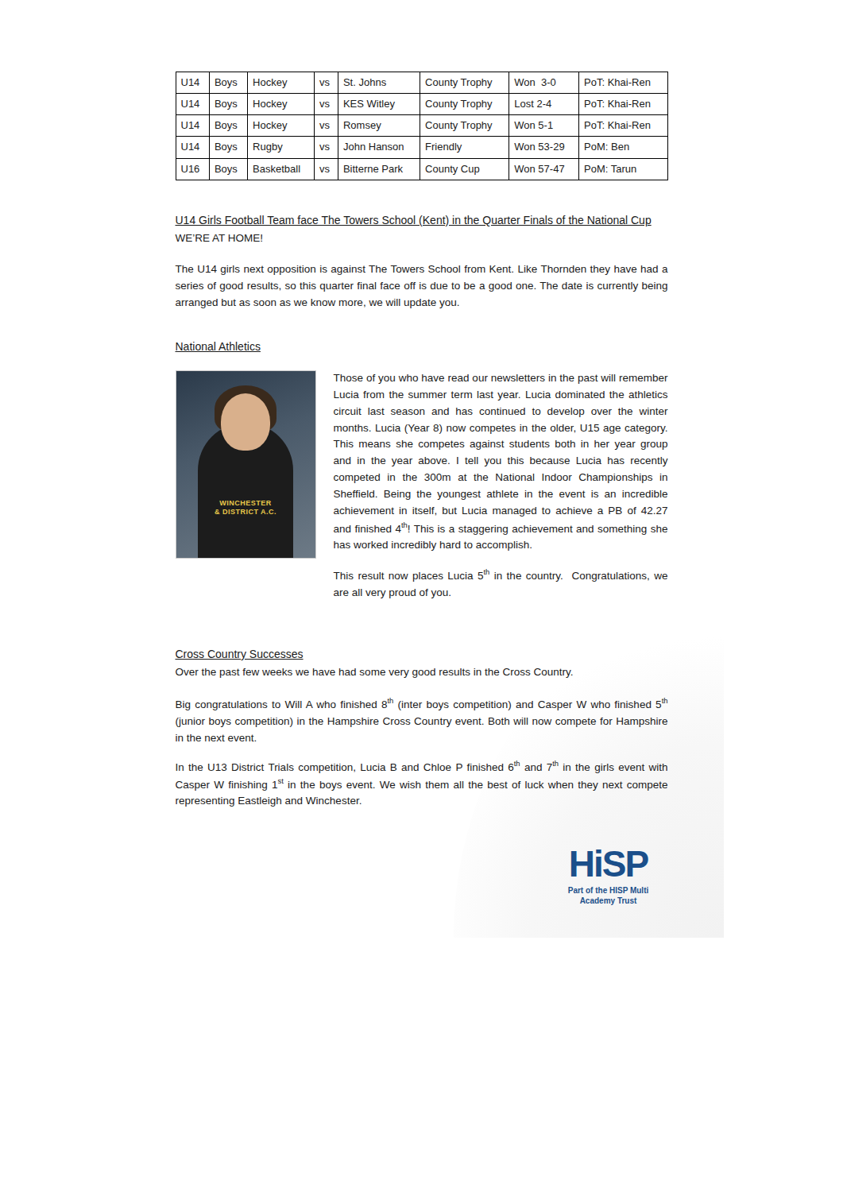| U14 | Boys | Hockey | vs | St. Johns | County Trophy | Won 3-0 | PoT: Khai-Ren |
| U14 | Boys | Hockey | vs | KES Witley | County Trophy | Lost 2-4 | PoT: Khai-Ren |
| U14 | Boys | Hockey | vs | Romsey | County Trophy | Won 5-1 | PoT: Khai-Ren |
| U14 | Boys | Rugby | vs | John Hanson | Friendly | Won 53-29 | PoM: Ben |
| U16 | Boys | Basketball | vs | Bitterne Park | County Cup | Won 57-47 | PoM: Tarun |
U14 Girls Football Team face The Towers School (Kent) in the Quarter Finals of the National Cup
WE’RE AT HOME!
The U14 girls next opposition is against The Towers School from Kent. Like Thornden they have had a series of good results, so this quarter final face off is due to be a good one. The date is currently being arranged but as soon as we know more, we will update you.
National Athletics
WINCHESTER
& DISTRICT A.C.
Those of you who have read our newsletters in the past will remember Lucia from the summer term last year. Lucia dominated the athletics circuit last season and has continued to develop over the winter months. Lucia (Year 8) now competes in the older, U15 age category. This means she competes against students both in her year group and in the year above. I tell you this because Lucia has recently competed in the 300m at the National Indoor Championships in Sheffield. Being the youngest athlete in the event is an incredible achievement in itself, but Lucia managed to achieve a PB of 42.27 and finished 4th! This is a staggering achievement and something she has worked incredibly hard to accomplish.
This result now places Lucia 5th in the country. Congratulations, we are all very proud of you.
Cross Country Successes
Over the past few weeks we have had some very good results in the Cross Country.
Big congratulations to Will A who finished 8th (inter boys competition) and Casper W who finished 5th (junior boys competition) in the Hampshire Cross Country event. Both will now compete for Hampshire in the next event.
In the U13 District Trials competition, Lucia B and Chloe P finished 6th and 7th in the girls event with Casper W finishing 1st in the boys event. We wish them all the best of luck when they next compete representing Eastleigh and Winchester.
HiSP
Part of the HISP Multi
Academy Trust